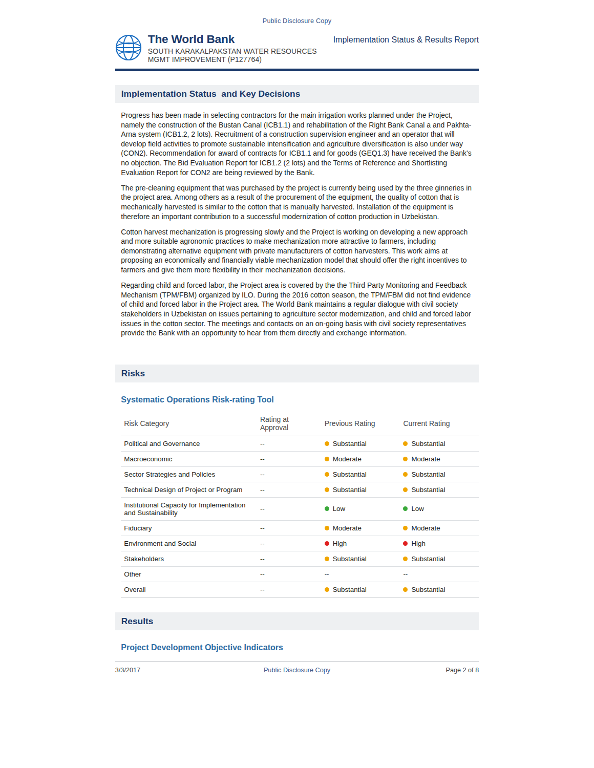Public Disclosure Copy
The World Bank
SOUTH KARAKALPAKSTAN WATER RESOURCES MGMT IMPROVEMENT (P127764)
Implementation Status & Results Report
Implementation Status and Key Decisions
Progress has been made in selecting contractors for the main irrigation works planned under the Project, namely the construction of the Bustan Canal (ICB1.1) and rehabilitation of the Right Bank Canal a and Pakhta-Arna system (ICB1.2, 2 lots). Recruitment of a construction supervision engineer and an operator that will develop field activities to promote sustainable intensification and agriculture diversification is also under way (CON2). Recommendation for award of contracts for ICB1.1 and for goods (GEQ1.3) have received the Bank's no objection. The Bid Evaluation Report for ICB1.2 (2 lots) and the Terms of Reference and Shortlisting Evaluation Report for CON2 are being reviewed by the Bank.
The pre-cleaning equipment that was purchased by the project is currently being used by the three ginneries in the project area. Among others as a result of the procurement of the equipment, the quality of cotton that is mechanically harvested is similar to the cotton that is manually harvested. Installation of the equipment is therefore an important contribution to a successful modernization of cotton production in Uzbekistan.
Cotton harvest mechanization is progressing slowly and the Project is working on developing a new approach and more suitable agronomic practices to make mechanization more attractive to farmers, including demonstrating alternative equipment with private manufacturers of cotton harvesters. This work aims at proposing an economically and financially viable mechanization model that should offer the right incentives to farmers and give them more flexibility in their mechanization decisions.
Regarding child and forced labor, the Project area is covered by the the Third Party Monitoring and Feedback Mechanism (TPM/FBM) organized by ILO. During the 2016 cotton season, the TPM/FBM did not find evidence of child and forced labor in the Project area. The World Bank maintains a regular dialogue with civil society stakeholders in Uzbekistan on issues pertaining to agriculture sector modernization, and child and forced labor issues in the cotton sector. The meetings and contacts on an on-going basis with civil society representatives provide the Bank with an opportunity to hear from them directly and exchange information.
Risks
Systematic Operations Risk-rating Tool
| Risk Category | Rating at Approval | Previous Rating | Current Rating |
| --- | --- | --- | --- |
| Political and Governance | -- | Substantial | Substantial |
| Macroeconomic | -- | Moderate | Moderate |
| Sector Strategies and Policies | -- | Substantial | Substantial |
| Technical Design of Project or Program | -- | Substantial | Substantial |
| Institutional Capacity for Implementation and Sustainability | -- | Low | Low |
| Fiduciary | -- | Moderate | Moderate |
| Environment and Social | -- | High | High |
| Stakeholders | -- | Substantial | Substantial |
| Other | -- | -- | -- |
| Overall | -- | Substantial | Substantial |
Results
Project Development Objective Indicators
3/3/2017
Public Disclosure Copy
Page 2 of 8